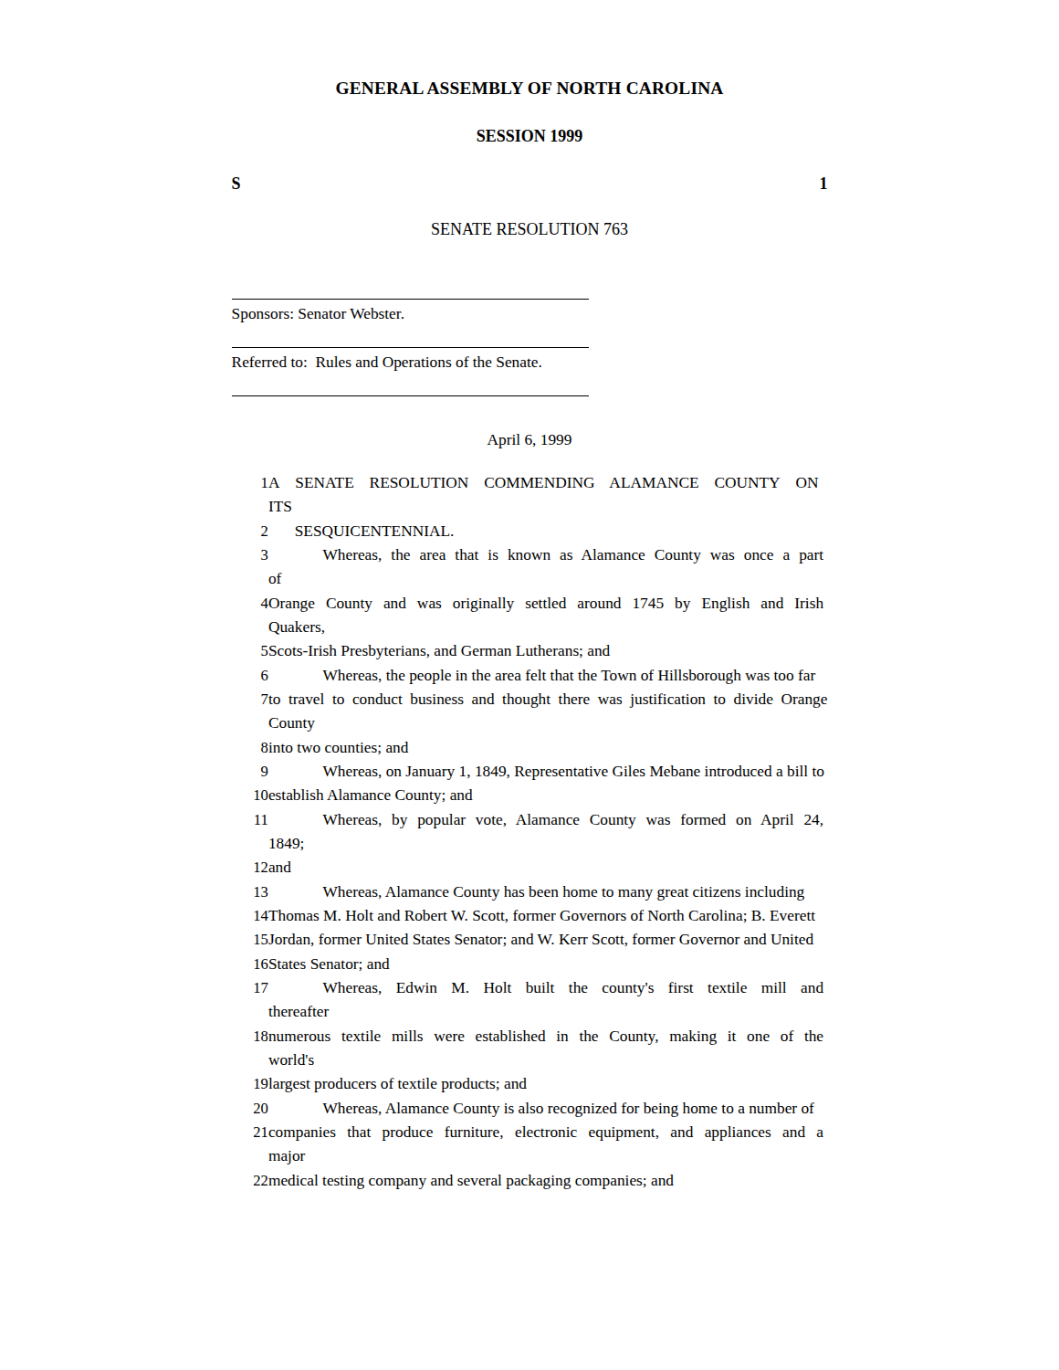GENERAL ASSEMBLY OF NORTH CAROLINA
SESSION 1999
S 1
SENATE RESOLUTION 763
Sponsors: Senator Webster.
Referred to: Rules and Operations of the Senate.
April 6, 1999
| 1 | A SENATE RESOLUTION COMMENDING ALAMANCE COUNTY ON ITS |
| 2 | SESQUICENTENNIAL. |
| 3 | Whereas, the area that is known as Alamance County was once a part of |
| 4 | Orange County and was originally settled around 1745 by English and Irish Quakers, |
| 5 | Scots-Irish Presbyterians, and German Lutherans; and |
| 6 | Whereas, the people in the area felt that the Town of Hillsborough was too far |
| 7 | to travel to conduct business and thought there was justification to divide Orange County |
| 8 | into two counties; and |
| 9 | Whereas, on January 1, 1849, Representative Giles Mebane introduced a bill to |
| 10 | establish Alamance County; and |
| 11 | Whereas, by popular vote, Alamance County was formed on April 24, 1849; |
| 12 | and |
| 13 | Whereas, Alamance County has been home to many great citizens including |
| 14 | Thomas M. Holt and Robert W. Scott, former Governors of North Carolina; B. Everett |
| 15 | Jordan, former United States Senator; and W. Kerr Scott, former Governor and United |
| 16 | States Senator; and |
| 17 | Whereas, Edwin M. Holt built the county's first textile mill and thereafter |
| 18 | numerous textile mills were established in the County, making it one of the world's |
| 19 | largest producers of textile products; and |
| 20 | Whereas, Alamance County is also recognized for being home to a number of |
| 21 | companies that produce furniture, electronic equipment, and appliances and a major |
| 22 | medical testing company and several packaging companies; and |